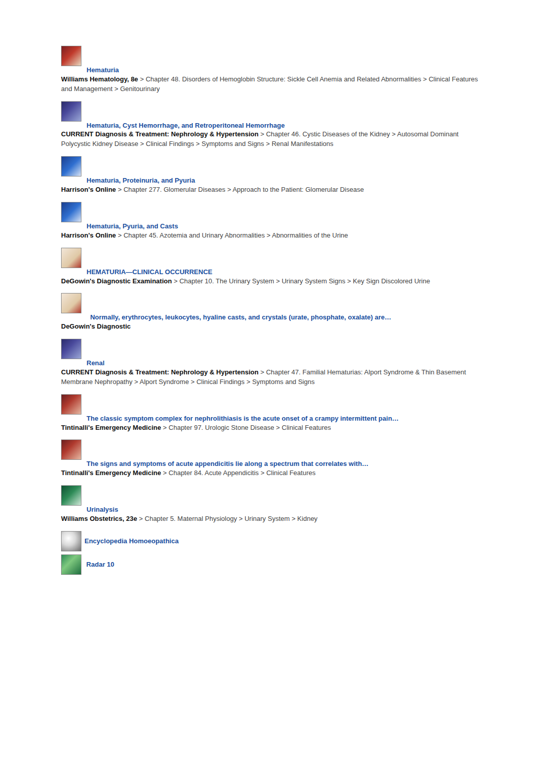Hematuria
Williams Hematology, 8e > Chapter 48. Disorders of Hemoglobin Structure: Sickle Cell Anemia and Related Abnormalities > Clinical Features and Management > Genitourinary
Hematuria, Cyst Hemorrhage, and Retroperitoneal Hemorrhage
CURRENT Diagnosis & Treatment: Nephrology & Hypertension > Chapter 46. Cystic Diseases of the Kidney > Autosomal Dominant Polycystic Kidney Disease > Clinical Findings > Symptoms and Signs > Renal Manifestations
Hematuria, Proteinuria, and Pyuria
Harrison's Online > Chapter 277. Glomerular Diseases > Approach to the Patient: Glomerular Disease
Hematuria, Pyuria, and Casts
Harrison's Online > Chapter 45. Azotemia and Urinary Abnormalities > Abnormalities of the Urine
HEMATURIA—CLINICAL OCCURRENCE
DeGowin's Diagnostic Examination > Chapter 10. The Urinary System > Urinary System Signs > Key Sign Discolored Urine
Normally, erythrocytes, leukocytes, hyaline casts, and crystals (urate, phosphate, oxalate) are…
DeGowin's Diagnostic
Renal
CURRENT Diagnosis & Treatment: Nephrology & Hypertension > Chapter 47. Familial Hematurias: Alport Syndrome & Thin Basement Membrane Nephropathy > Alport Syndrome > Clinical Findings > Symptoms and Signs
The classic symptom complex for nephrolithiasis is the acute onset of a crampy intermittent pain…
Tintinalli's Emergency Medicine > Chapter 97. Urologic Stone Disease > Clinical Features
The signs and symptoms of acute appendicitis lie along a spectrum that correlates with…
Tintinalli's Emergency Medicine > Chapter 84. Acute Appendicitis > Clinical Features
Urinalysis
Williams Obstetrics, 23e > Chapter 5. Maternal Physiology > Urinary System > Kidney
Encyclopedia Homoeopathica
Radar 10